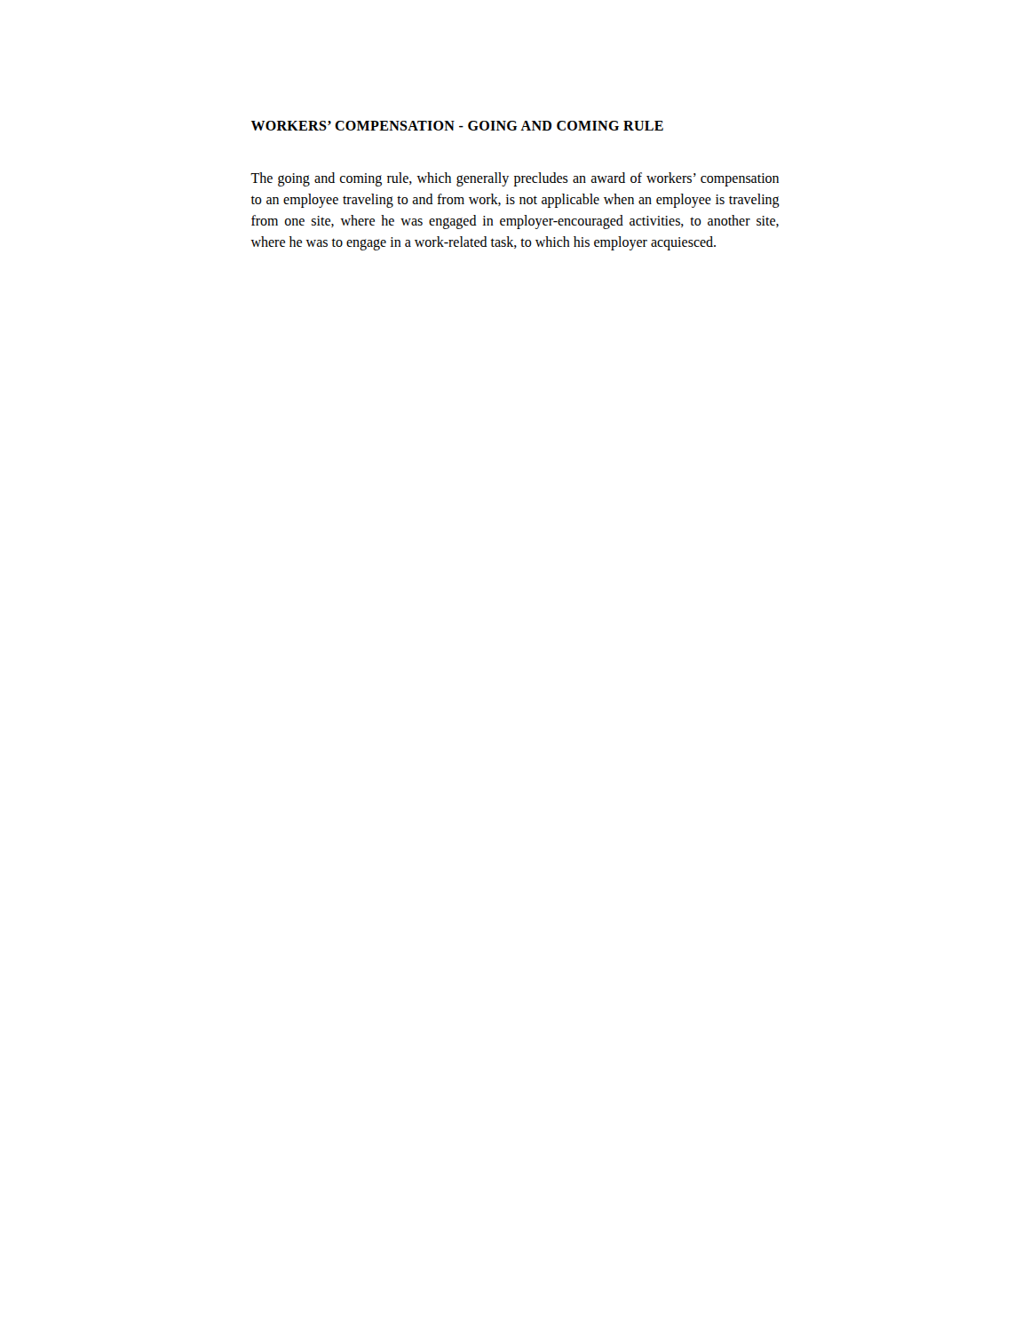WORKERS’ COMPENSATION - GOING AND COMING RULE
The going and coming rule, which generally precludes an award of workers’ compensation to an employee traveling to and from work, is not applicable when an employee is traveling from one site, where he was engaged in employer-encouraged activities, to another site, where he was to engage in a work-related task, to which his employer acquiesced.